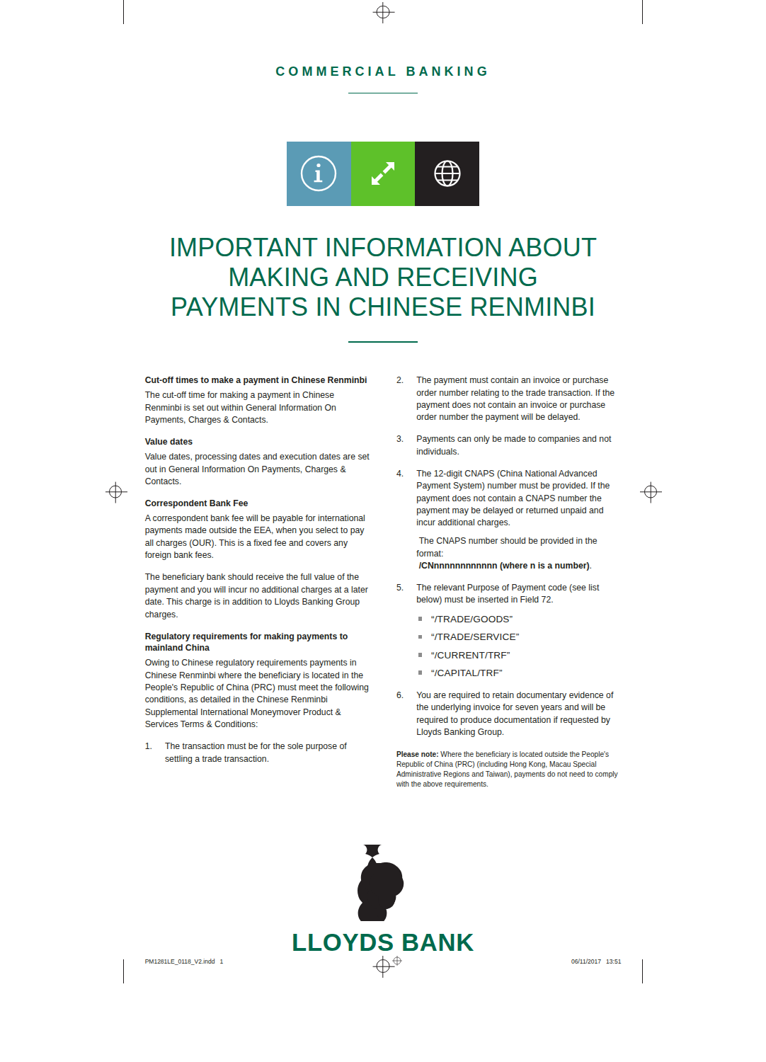Commercial Banking
Important information about making and receiving payments in Chinese Renminbi
Cut-off times to make a payment in Chinese Renminbi
The cut-off time for making a payment in Chinese Renminbi is set out within General Information On Payments, Charges & Contacts.
Value dates
Value dates, processing dates and execution dates are set out in General Information On Payments, Charges & Contacts.
Correspondent Bank Fee
A correspondent bank fee will be payable for international payments made outside the EEA, when you select to pay all charges (OUR). This is a fixed fee and covers any foreign bank fees.
The beneficiary bank should receive the full value of the payment and you will incur no additional charges at a later date. This charge is in addition to Lloyds Banking Group charges.
Regulatory requirements for making payments to mainland China
Owing to Chinese regulatory requirements payments in Chinese Renminbi where the beneficiary is located in the People's Republic of China (PRC) must meet the following conditions, as detailed in the Chinese Renminbi Supplemental International Moneymover Product & Services Terms & Conditions:
The transaction must be for the sole purpose of settling a trade transaction.
The payment must contain an invoice or purchase order number relating to the trade transaction. If the payment does not contain an invoice or purchase order number the payment will be delayed.
Payments can only be made to companies and not individuals.
The 12-digit CNAPS (China National Advanced Payment System) number must be provided. If the payment does not contain a CNAPS number the payment may be delayed or returned unpaid and incur additional charges.
The CNAPS number should be provided in the format:
/CNnnnnnnnnnnnn (where n is a number).
The relevant Purpose of Payment code (see list below) must be inserted in Field 72.
“/TRADE/GOODS”
“/TRADE/SERVICE”
“/CURRENT/TRF”
“/CAPITAL/TRF”
You are required to retain documentary evidence of the underlying invoice for seven years and will be required to produce documentation if requested by Lloyds Banking Group.
Please note: Where the beneficiary is located outside the People's Republic of China (PRC) (including Hong Kong, Macau Special Administrative Regions and Taiwan), payments do not need to comply with the above requirements.
LLOYDS BANK
PM1281LE_0118_V2.indd 1
06/11/2017 13:51